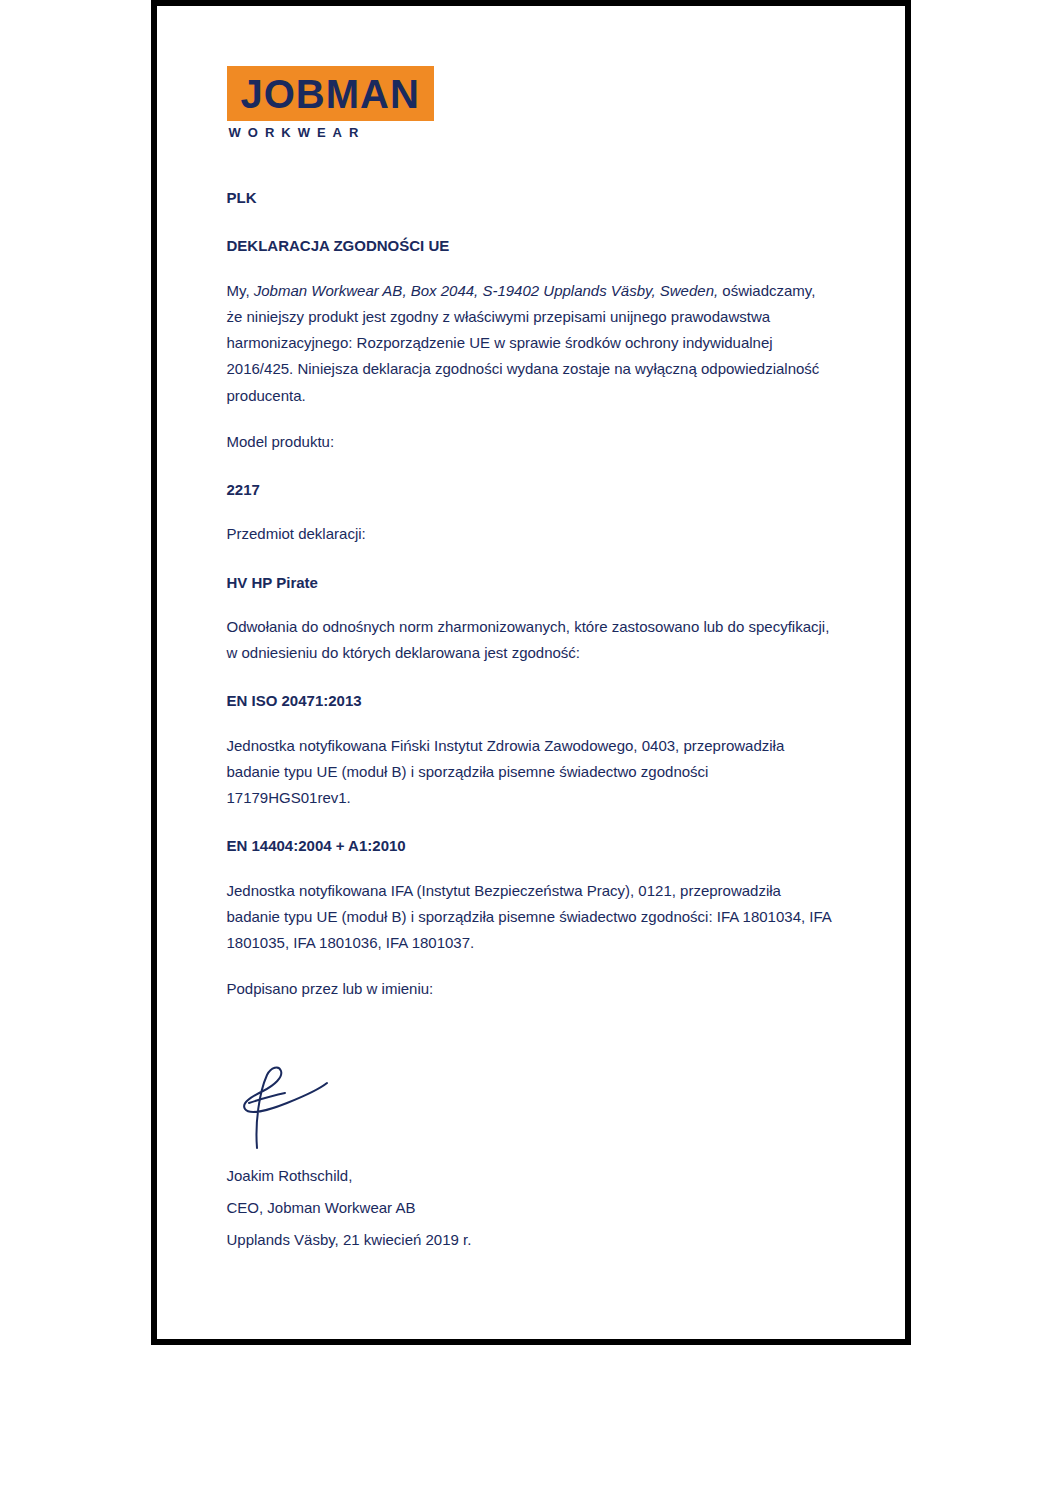JOBMAN
WORKWEAR
PLK
DEKLARACJA ZGODNOŚCI UE
My, Jobman Workwear AB, Box 2044, S-19402 Upplands Väsby, Sweden, oświadczamy, że niniejszy produkt jest zgodny z właściwymi przepisami unijnego prawodawstwa harmonizacyjnego: Rozporządzenie UE w sprawie środków ochrony indywidualnej 2016/425. Niniejsza deklaracja zgodności wydana zostaje na wyłączną odpowiedzialność producenta.
Model produktu:
2217
Przedmiot deklaracji:
HV HP Pirate
Odwołania do odnośnych norm zharmonizowanych, które zastosowano lub do specyfikacji, w odniesieniu do których deklarowana jest zgodność:
EN ISO 20471:2013
Jednostka notyfikowana Fiński Instytut Zdrowia Zawodowego, 0403, przeprowadziła badanie typu UE (moduł B) i sporządziła pisemne świadectwo zgodności 17179HGS01rev1.
EN 14404:2004 + A1:2010
Jednostka notyfikowana IFA (Instytut Bezpieczeństwa Pracy), 0121, przeprowadziła badanie typu UE (moduł B) i sporządziła pisemne świadectwo zgodności: IFA 1801034, IFA 1801035, IFA 1801036, IFA 1801037.
Podpisano przez lub w imieniu:
Joakim Rothschild,
CEO, Jobman Workwear AB
Upplands Väsby, 21 kwiecień 2019 r.